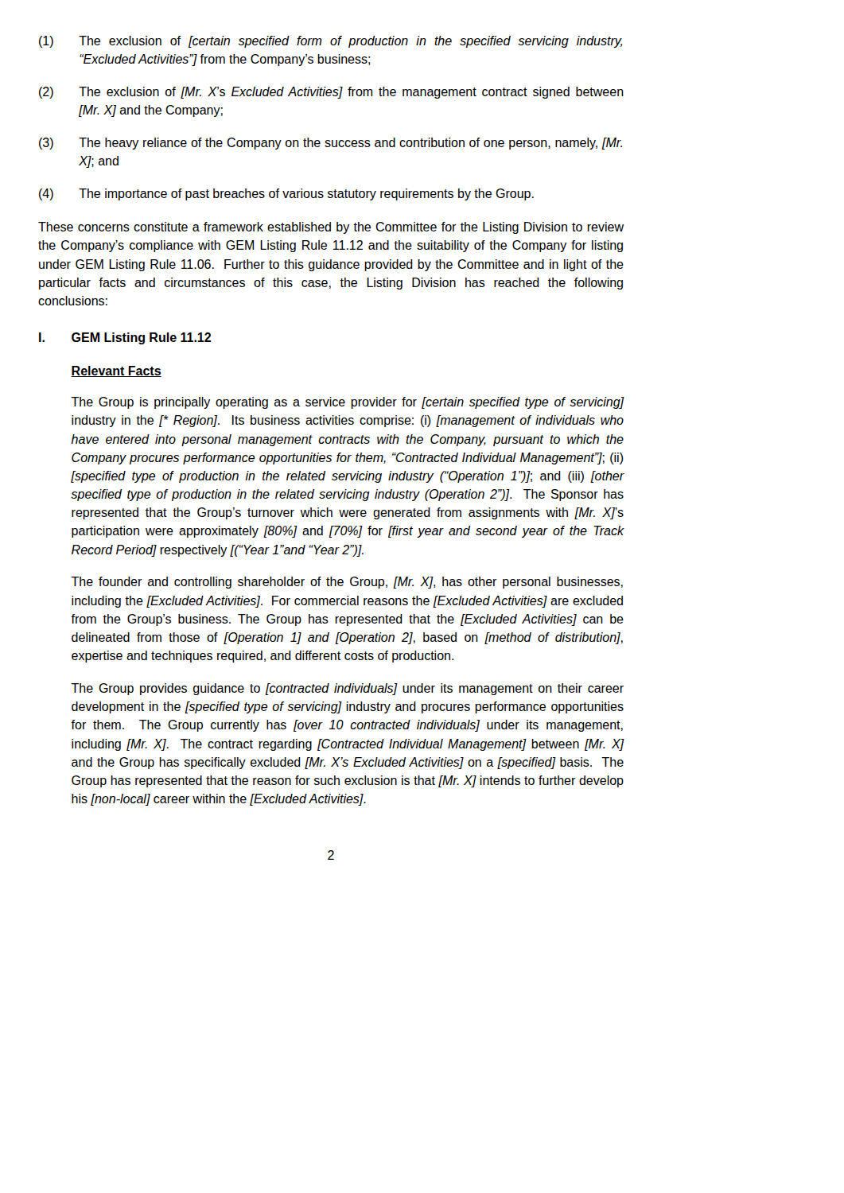(1) The exclusion of [certain specified form of production in the specified servicing industry, “Excluded Activities”] from the Company’s business;
(2) The exclusion of [Mr. X’s Excluded Activities] from the management contract signed between [Mr. X] and the Company;
(3) The heavy reliance of the Company on the success and contribution of one person, namely, [Mr. X]; and
(4) The importance of past breaches of various statutory requirements by the Group.
These concerns constitute a framework established by the Committee for the Listing Division to review the Company’s compliance with GEM Listing Rule 11.12 and the suitability of the Company for listing under GEM Listing Rule 11.06. Further to this guidance provided by the Committee and in light of the particular facts and circumstances of this case, the Listing Division has reached the following conclusions:
I. GEM Listing Rule 11.12
Relevant Facts
The Group is principally operating as a service provider for [certain specified type of servicing] industry in the [* Region]. Its business activities comprise: (i) [management of individuals who have entered into personal management contracts with the Company, pursuant to which the Company procures performance opportunities for them, “Contracted Individual Management”]; (ii) [specified type of production in the related servicing industry (“Operation 1”)]; and (iii) [other specified type of production in the related servicing industry (Operation 2”)]. The Sponsor has represented that the Group’s turnover which were generated from assignments with [Mr. X]’s participation were approximately [80%] and [70%] for [first year and second year of the Track Record Period] respectively [(“Year 1”and “Year 2”)].
The founder and controlling shareholder of the Group, [Mr. X], has other personal businesses, including the [Excluded Activities]. For commercial reasons the [Excluded Activities] are excluded from the Group’s business. The Group has represented that the [Excluded Activities] can be delineated from those of [Operation 1] and [Operation 2], based on [method of distribution], expertise and techniques required, and different costs of production.
The Group provides guidance to [contracted individuals] under its management on their career development in the [specified type of servicing] industry and procures performance opportunities for them. The Group currently has [over 10 contracted individuals] under its management, including [Mr. X]. The contract regarding [Contracted Individual Management] between [Mr. X] and the Group has specifically excluded [Mr. X’s Excluded Activities] on a [specified] basis. The Group has represented that the reason for such exclusion is that [Mr. X] intends to further develop his [non-local] career within the [Excluded Activities].
2